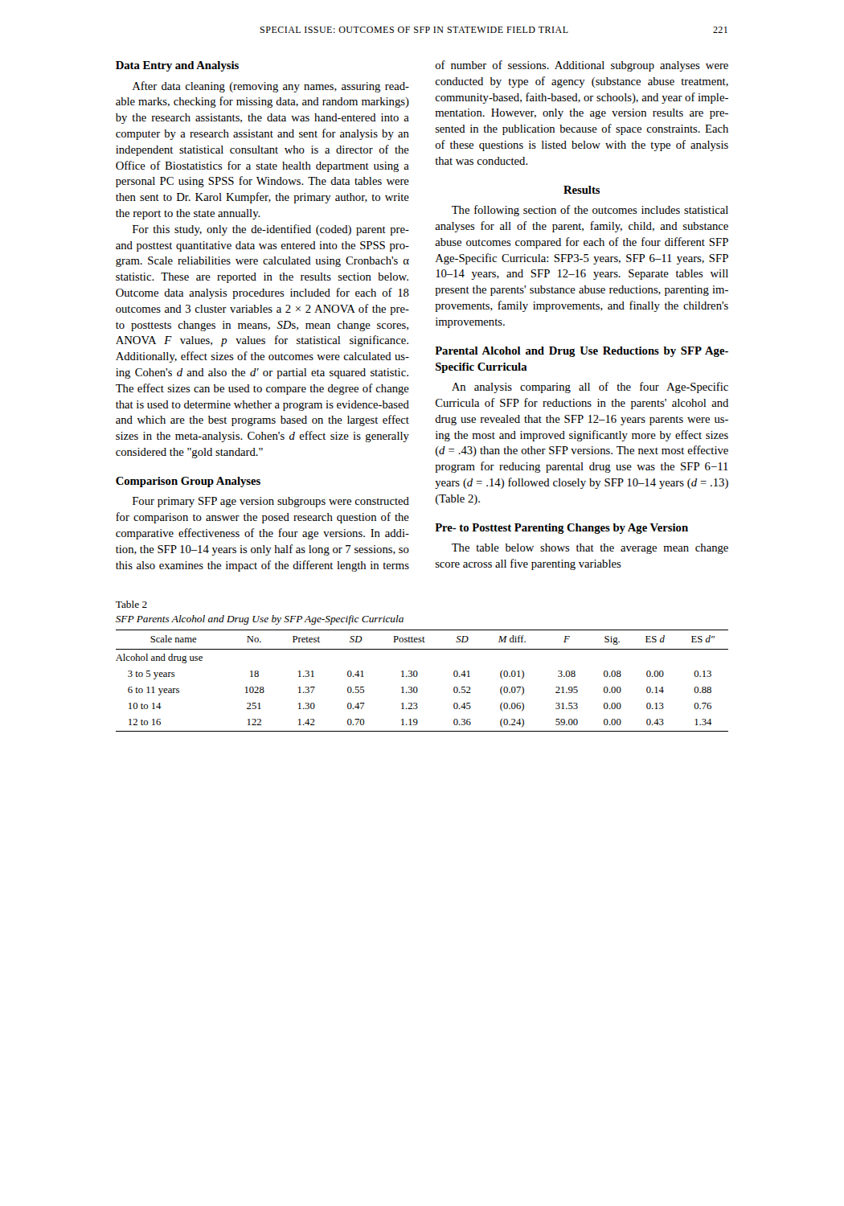Special Issue: Outcomes of SFP in Statewide Field Trial 221
Data Entry and Analysis
After data cleaning (removing any names, assuring readable marks, checking for missing data, and random markings) by the research assistants, the data was hand-entered into a computer by a research assistant and sent for analysis by an independent statistical consultant who is a director of the Office of Biostatistics for a state health department using a personal PC using SPSS for Windows. The data tables were then sent to Dr. Karol Kumpfer, the primary author, to write the report to the state annually.
For this study, only the de-identified (coded) parent pre- and posttest quantitative data was entered into the SPSS program. Scale reliabilities were calculated using Cronbach's α statistic. These are reported in the results section below. Outcome data analysis procedures included for each of 18 outcomes and 3 cluster variables a 2 × 2 ANOVA of the pre- to posttests changes in means, SDs, mean change scores, ANOVA F values, p values for statistical significance. Additionally, effect sizes of the outcomes were calculated using Cohen's d and also the d′ or partial eta squared statistic. The effect sizes can be used to compare the degree of change that is used to determine whether a program is evidence-based and which are the best programs based on the largest effect sizes in the meta-analysis. Cohen's d effect size is generally considered the "gold standard."
Comparison Group Analyses
Four primary SFP age version subgroups were constructed for comparison to answer the posed research question of the comparative effectiveness of the four age versions. In addition, the SFP 10–14 years is only half as long or 7 sessions, so this also examines the impact of the different length in terms of number of sessions. Additional subgroup analyses were conducted by type of agency (substance abuse treatment, community-based, faith-based, or schools), and year of implementation. However, only the age version results are presented in the publication because of space constraints. Each of these questions is listed below with the type of analysis that was conducted.
Results
The following section of the outcomes includes statistical analyses for all of the parent, family, child, and substance abuse outcomes compared for each of the four different SFP Age-Specific Curricula: SFP3-5 years, SFP 6–11 years, SFP 10–14 years, and SFP 12–16 years. Separate tables will present the parents' substance abuse reductions, parenting improvements, family improvements, and finally the children's improvements.
Parental Alcohol and Drug Use Reductions by SFP Age-Specific Curricula
An analysis comparing all of the four Age-Specific Curricula of SFP for reductions in the parents' alcohol and drug use revealed that the SFP 12–16 years parents were using the most and improved significantly more by effect sizes (d = .43) than the other SFP versions. The next most effective program for reducing parental drug use was the SFP 6−11 years (d = .14) followed closely by SFP 10–14 years (d = .13) (Table 2).
Pre- to Posttest Parenting Changes by Age Version
The table below shows that the average mean change score across all five parenting variables
Table 2 SFP Parents Alcohol and Drug Use by SFP Age-Specific Curricula
| Scale name | No. | Pretest | SD | Posttest | SD | M diff. | F | Sig. | ES d | ES d″ |
| --- | --- | --- | --- | --- | --- | --- | --- | --- | --- | --- |
| Alcohol and drug use |
| 3 to 5 years | 18 | 1.31 | 0.41 | 1.30 | 0.41 | (0.01) | 3.08 | 0.08 | 0.00 | 0.13 |
| 6 to 11 years | 1028 | 1.37 | 0.55 | 1.30 | 0.52 | (0.07) | 21.95 | 0.00 | 0.14 | 0.88 |
| 10 to 14 | 251 | 1.30 | 0.47 | 1.23 | 0.45 | (0.06) | 31.53 | 0.00 | 0.13 | 0.76 |
| 12 to 16 | 122 | 1.42 | 0.70 | 1.19 | 0.36 | (0.24) | 59.00 | 0.00 | 0.43 | 1.34 |